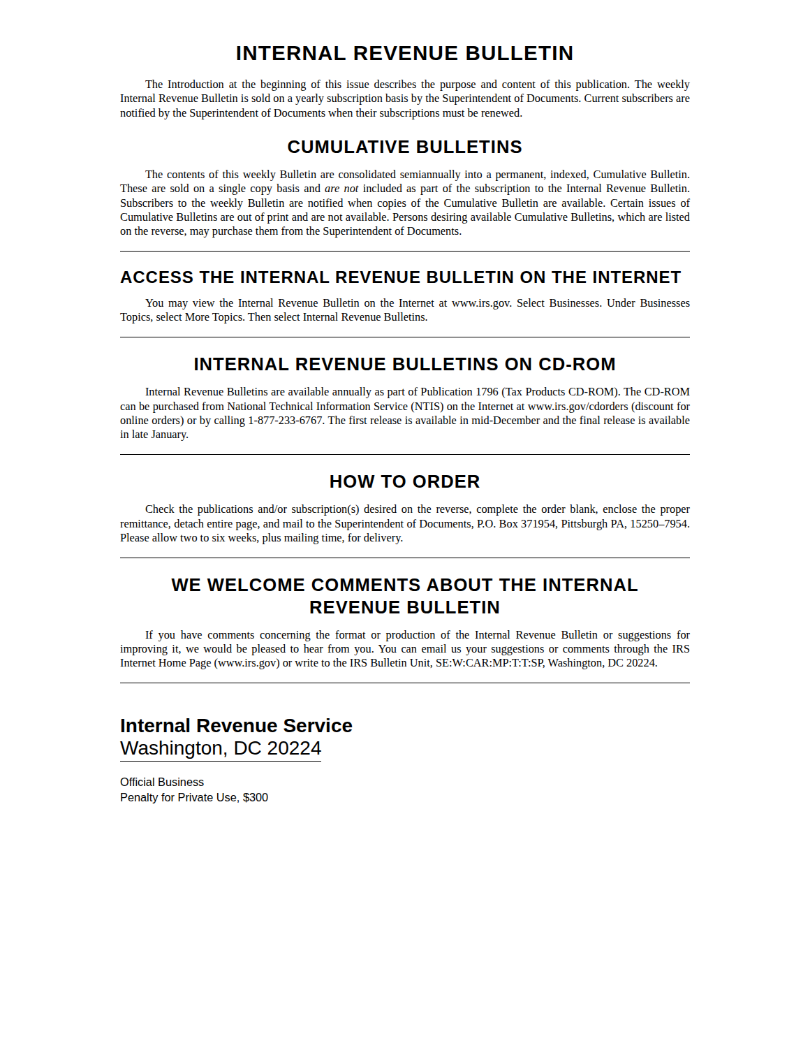INTERNAL REVENUE BULLETIN
The Introduction at the beginning of this issue describes the purpose and content of this publication. The weekly Internal Revenue Bulletin is sold on a yearly subscription basis by the Superintendent of Documents. Current subscribers are notified by the Superintendent of Documents when their subscriptions must be renewed.
CUMULATIVE BULLETINS
The contents of this weekly Bulletin are consolidated semiannually into a permanent, indexed, Cumulative Bulletin. These are sold on a single copy basis and are not included as part of the subscription to the Internal Revenue Bulletin. Subscribers to the weekly Bulletin are notified when copies of the Cumulative Bulletin are available. Certain issues of Cumulative Bulletins are out of print and are not available. Persons desiring available Cumulative Bulletins, which are listed on the reverse, may purchase them from the Superintendent of Documents.
ACCESS THE INTERNAL REVENUE BULLETIN ON THE INTERNET
You may view the Internal Revenue Bulletin on the Internet at www.irs.gov. Select Businesses. Under Businesses Topics, select More Topics. Then select Internal Revenue Bulletins.
INTERNAL REVENUE BULLETINS ON CD-ROM
Internal Revenue Bulletins are available annually as part of Publication 1796 (Tax Products CD-ROM). The CD-ROM can be purchased from National Technical Information Service (NTIS) on the Internet at www.irs.gov/cdorders (discount for online orders) or by calling 1-877-233-6767. The first release is available in mid-December and the final release is available in late January.
HOW TO ORDER
Check the publications and/or subscription(s) desired on the reverse, complete the order blank, enclose the proper remittance, detach entire page, and mail to the Superintendent of Documents, P.O. Box 371954, Pittsburgh PA, 15250–7954. Please allow two to six weeks, plus mailing time, for delivery.
WE WELCOME COMMENTS ABOUT THE INTERNAL
REVENUE BULLETIN
If you have comments concerning the format or production of the Internal Revenue Bulletin or suggestions for improving it, we would be pleased to hear from you. You can email us your suggestions or comments through the IRS Internet Home Page (www.irs.gov) or write to the IRS Bulletin Unit, SE:W:CAR:MP:T:T:SP, Washington, DC 20224.
Internal Revenue Service
Washington, DC 20224
Official Business
Penalty for Private Use, $300